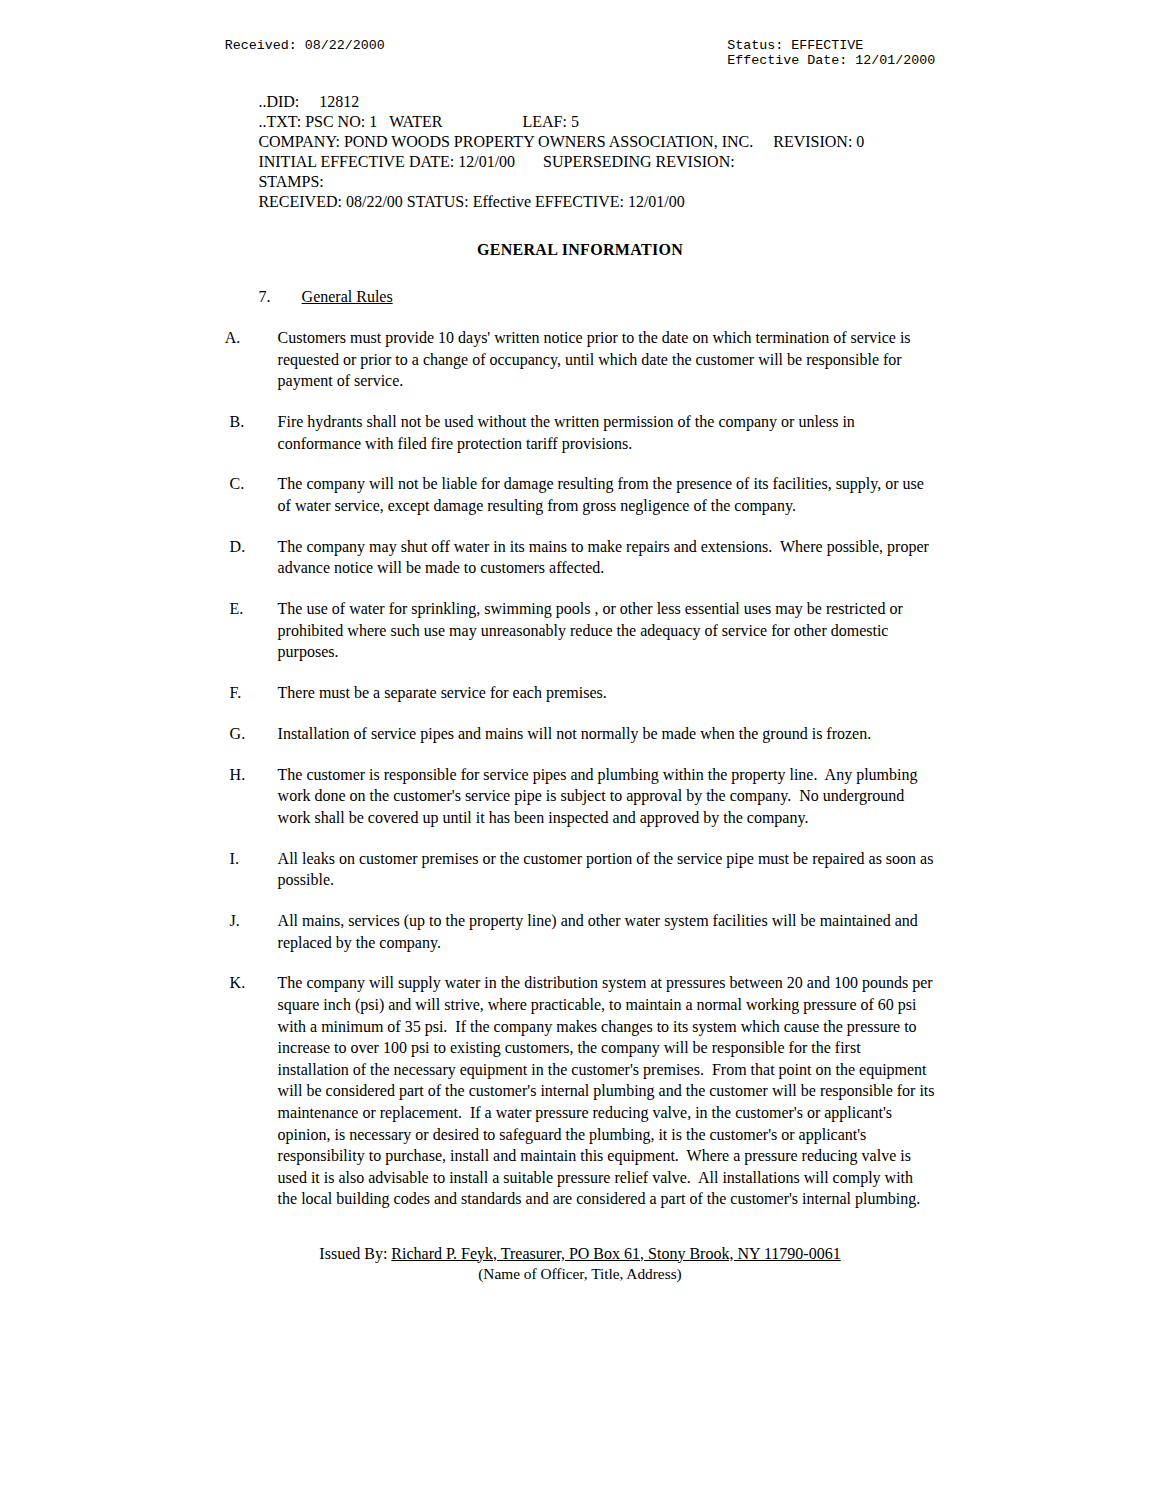Received: 08/22/2000
Status: EFFECTIVE
Effective Date: 12/01/2000
..DID: 12812
..TXT: PSC NO: 1 WATER LEAF: 5
COMPANY: POND WOODS PROPERTY OWNERS ASSOCIATION, INC. REVISION: 0
INITIAL EFFECTIVE DATE: 12/01/00 SUPERSEDING REVISION:
STAMPS:
RECEIVED: 08/22/00 STATUS: Effective EFFECTIVE: 12/01/00
GENERAL INFORMATION
7. General Rules
A. Customers must provide 10 days' written notice prior to the date on which termination of service is requested or prior to a change of occupancy, until which date the customer will be responsible for payment of service.
B. Fire hydrants shall not be used without the written permission of the company or unless in conformance with filed fire protection tariff provisions.
C. The company will not be liable for damage resulting from the presence of its facilities, supply, or use of water service, except damage resulting from gross negligence of the company.
D. The company may shut off water in its mains to make repairs and extensions. Where possible, proper advance notice will be made to customers affected.
E. The use of water for sprinkling, swimming pools , or other less essential uses may be restricted or prohibited where such use may unreasonably reduce the adequacy of service for other domestic purposes.
F. There must be a separate service for each premises.
G. Installation of service pipes and mains will not normally be made when the ground is frozen.
H. The customer is responsible for service pipes and plumbing within the property line. Any plumbing work done on the customer's service pipe is subject to approval by the company. No underground work shall be covered up until it has been inspected and approved by the company.
I. All leaks on customer premises or the customer portion of the service pipe must be repaired as soon as possible.
J. All mains, services (up to the property line) and other water system facilities will be maintained and replaced by the company.
K. The company will supply water in the distribution system at pressures between 20 and 100 pounds per square inch (psi) and will strive, where practicable, to maintain a normal working pressure of 60 psi with a minimum of 35 psi. If the company makes changes to its system which cause the pressure to increase to over 100 psi to existing customers, the company will be responsible for the first installation of the necessary equipment in the customer's premises. From that point on the equipment will be considered part of the customer's internal plumbing and the customer will be responsible for its maintenance or replacement. If a water pressure reducing valve, in the customer's or applicant's opinion, is necessary or desired to safeguard the plumbing, it is the customer's or applicant's responsibility to purchase, install and maintain this equipment. Where a pressure reducing valve is used it is also advisable to install a suitable pressure relief valve. All installations will comply with the local building codes and standards and are considered a part of the customer's internal plumbing.
Issued By: Richard P. Feyk, Treasurer, PO Box 61, Stony Brook, NY 11790-0061
(Name of Officer, Title, Address)